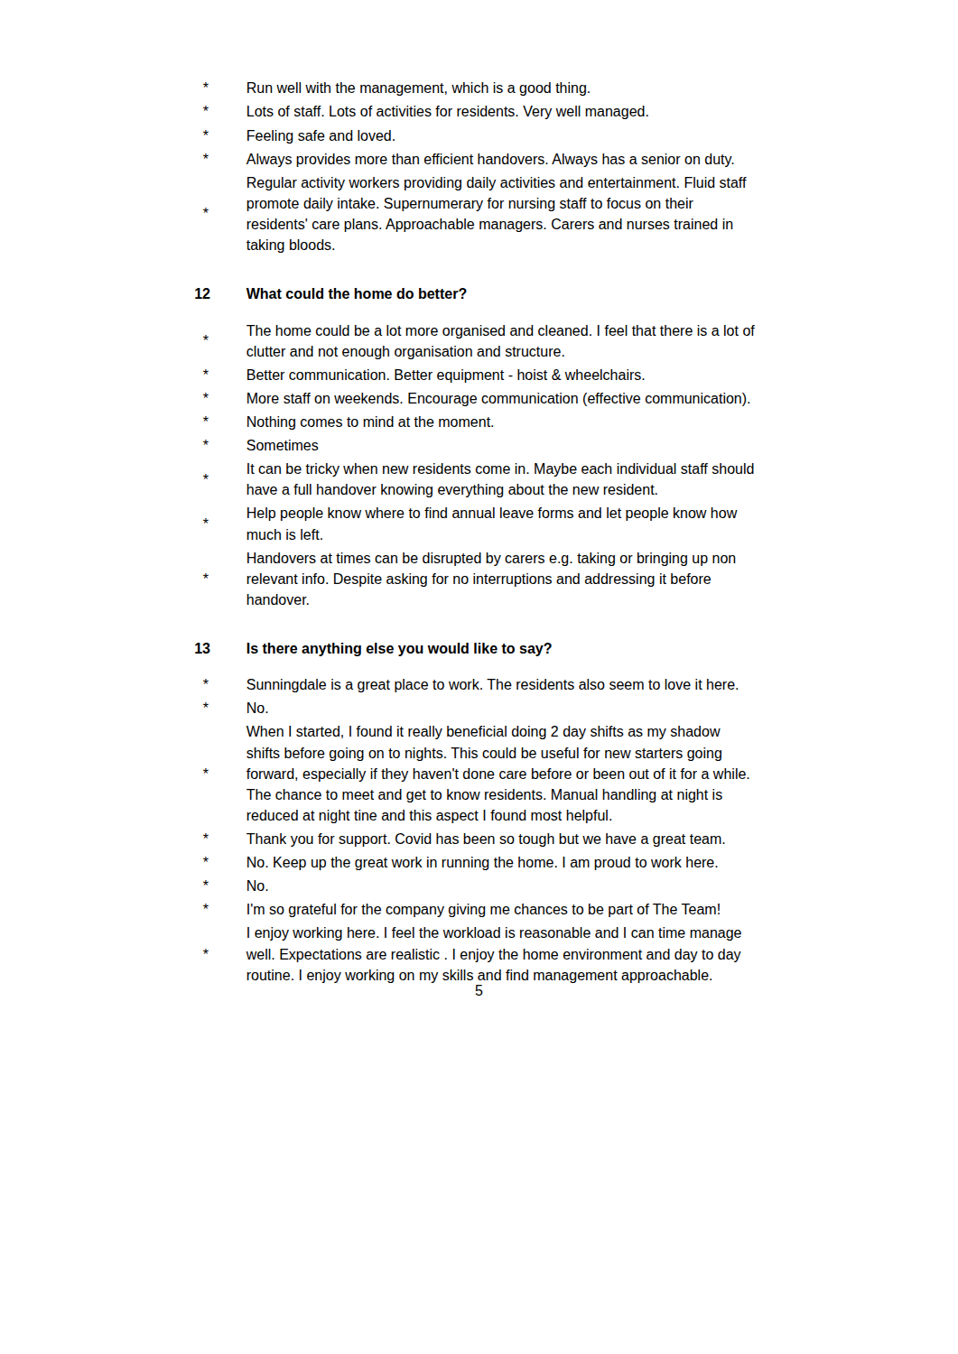* Run well with the management, which is a good thing.
* Lots of staff. Lots of activities for residents. Very well managed.
* Feeling safe and loved.
* Always provides more than efficient handovers. Always has a senior on duty.
* Regular activity workers providing daily activities and entertainment. Fluid staff promote daily intake. Supernumerary for nursing staff to focus on their residents' care plans. Approachable managers. Carers and nurses trained in taking bloods.
12 What could the home do better?
* The home could be a lot more organised and cleaned. I feel that there is a lot of clutter and not enough organisation and structure.
* Better communication. Better equipment - hoist & wheelchairs.
* More staff on weekends. Encourage communication (effective communication).
* Nothing comes to mind at the moment.
* Sometimes
* It can be tricky when new residents come in. Maybe each individual staff should have a full handover knowing everything about the new resident.
* Help people know where to find annual leave forms and let people know how much is left.
* Handovers at times can be disrupted by carers e.g. taking or bringing up non relevant info. Despite asking for no interruptions and addressing it before handover.
13 Is there anything else you would like to say?
* Sunningdale is a great place to work. The residents also seem to love it here.
* No.
* When I started, I found it really beneficial doing 2 day shifts as my shadow shifts before going on to nights. This could be useful for new starters going forward, especially if they haven't done care before or been out of it for a while. The chance to meet and get to know residents. Manual handling at night is reduced at night tine and this aspect I found most helpful.
* Thank you for support. Covid has been so tough but we have a great team.
* No. Keep up the great work in running the home. I am proud to work here.
* No.
* I'm so grateful for the company giving me chances to be part of The Team!
* I enjoy working here. I feel the workload is reasonable and I can time manage well. Expectations are realistic . I enjoy the home environment and day to day routine. I enjoy working on my skills and find management approachable.
5